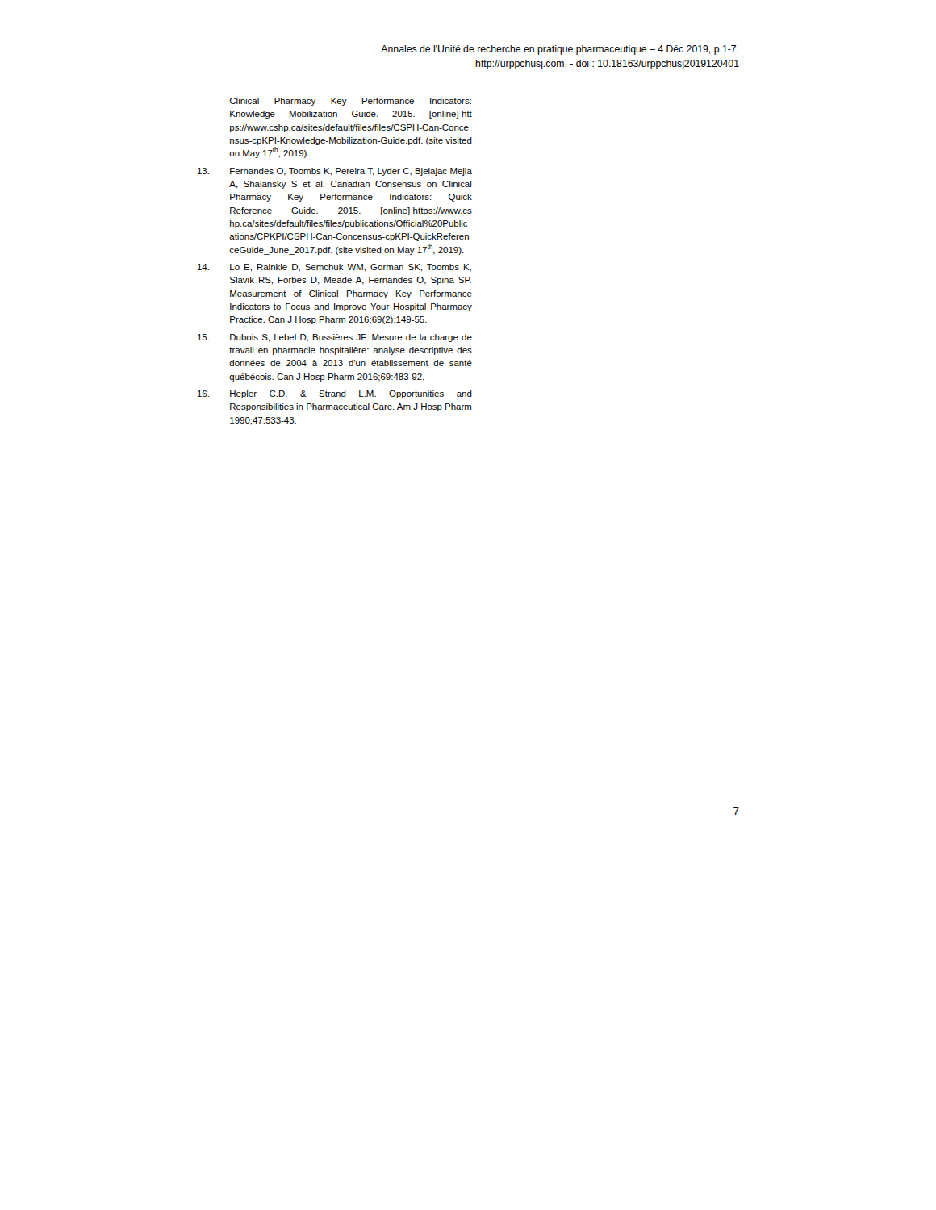Annales de l'Unité de recherche en pratique pharmaceutique – 4 Déc 2019, p.1-7.
http://urppchusj.com - doi : 10.18163/urppchusj2019120401
Clinical Pharmacy Key Performance Indicators: Knowledge Mobilization Guide. 2015. [online] https://www.cshp.ca/sites/default/files/files/CSPH-Can-Concensus-cpKPI-Knowledge-Mobilization-Guide.pdf. (site visited on May 17th, 2019).
13. Fernandes O, Toombs K, Pereira T, Lyder C, Bjelajac Mejia A, Shalansky S et al. Canadian Consensus on Clinical Pharmacy Key Performance Indicators: Quick Reference Guide. 2015. [online] https://www.cshp.ca/sites/default/files/files/publications/Official%20Publications/CPKPI/CSPH-Can-Concensus-cpKPI-QuickReferenceGuide_June_2017.pdf. (site visited on May 17th, 2019).
14. Lo E, Rainkie D, Semchuk WM, Gorman SK, Toombs K, Slavik RS, Forbes D, Meade A, Fernandes O, Spina SP. Measurement of Clinical Pharmacy Key Performance Indicators to Focus and Improve Your Hospital Pharmacy Practice. Can J Hosp Pharm 2016;69(2):149-55.
15. Dubois S, Lebel D, Bussières JF. Mesure de la charge de travail en pharmacie hospitalière: analyse descriptive des données de 2004 à 2013 d'un établissement de santé québécois. Can J Hosp Pharm 2016;69:483-92.
16. Hepler C.D. & Strand L.M. Opportunities and Responsibilities in Pharmaceutical Care. Am J Hosp Pharm 1990;47:533-43.
7